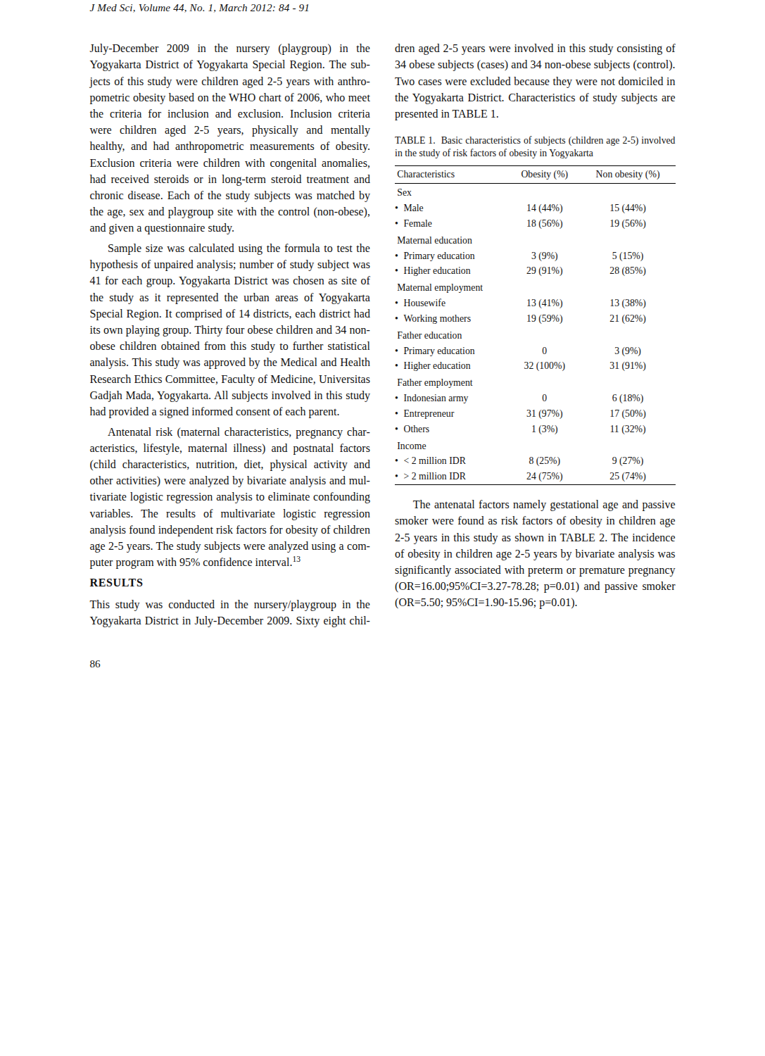J Med Sci, Volume 44, No. 1, March 2012: 84 - 91
July-December 2009 in the nursery (playgroup) in the Yogyakarta District of Yogyakarta Special Region. The subjects of this study were children aged 2-5 years with anthropometric obesity based on the WHO chart of 2006, who meet the criteria for inclusion and exclusion. Inclusion criteria were children aged 2-5 years, physically and mentally healthy, and had anthropometric measurements of obesity. Exclusion criteria were children with congenital anomalies, had received steroids or in long-term steroid treatment and chronic disease. Each of the study subjects was matched by the age, sex and playgroup site with the control (non-obese), and given a questionnaire study.
Sample size was calculated using the formula to test the hypothesis of unpaired analysis; number of study subject was 41 for each group. Yogyakarta District was chosen as site of the study as it represented the urban areas of Yogyakarta Special Region. It comprised of 14 districts, each district had its own playing group. Thirty four obese children and 34 non-obese children obtained from this study to further statistical analysis. This study was approved by the Medical and Health Research Ethics Committee, Faculty of Medicine, Universitas Gadjah Mada, Yogyakarta. All subjects involved in this study had provided a signed informed consent of each parent.
Antenatal risk (maternal characteristics, pregnancy characteristics, lifestyle, maternal illness) and postnatal factors (child characteristics, nutrition, diet, physical activity and other activities) were analyzed by bivariate analysis and multivariate logistic regression analysis to eliminate confounding variables. The results of multivariate logistic regression analysis found independent risk factors for obesity of children age 2-5 years. The study subjects were analyzed using a computer program with 95% confidence interval.13
Results
This study was conducted in the nursery/playgroup in the Yogyakarta District in July-December 2009. Sixty eight children aged 2-5 years were involved in this study consisting of 34 obese subjects (cases) and 34 non-obese subjects (control). Two cases were excluded because they were not domiciled in the Yogyakarta District. Characteristics of study subjects are presented in TABLE 1.
TABLE 1. Basic characteristics of subjects (children age 2-5) involved in the study of risk factors of obesity in Yogyakarta
| Characteristics | Obesity (%) | Non obesity (%) |
| --- | --- | --- |
| Sex |
| Male | 14 (44%) | 15 (44%) |
| Female | 18 (56%) | 19 (56%) |
| Maternal education |
| Primary education | 3 (9%) | 5 (15%) |
| Higher education | 29 (91%) | 28 (85%) |
| Maternal employment |
| Housewife | 13 (41%) | 13 (38%) |
| Working mothers | 19 (59%) | 21 (62%) |
| Father education |
| Primary education | 0 | 3 (9%) |
| Higher education | 32 (100%) | 31 (91%) |
| Father employment |
| Indonesian army | 0 | 6 (18%) |
| Entrepreneur | 31 (97%) | 17 (50%) |
| Others | 1 (3%) | 11 (32%) |
| Income |
| < 2 million IDR | 8 (25%) | 9 (27%) |
| > 2 million IDR | 24 (75%) | 25 (74%) |
The antenatal factors namely gestational age and passive smoker were found as risk factors of obesity in children age 2-5 years in this study as shown in TABLE 2. The incidence of obesity in children age 2-5 years by bivariate analysis was significantly associated with preterm or premature pregnancy (OR=16.00;95%CI=3.27-78.28; p=0.01) and passive smoker (OR=5.50; 95%CI=1.90-15.96; p=0.01).
86